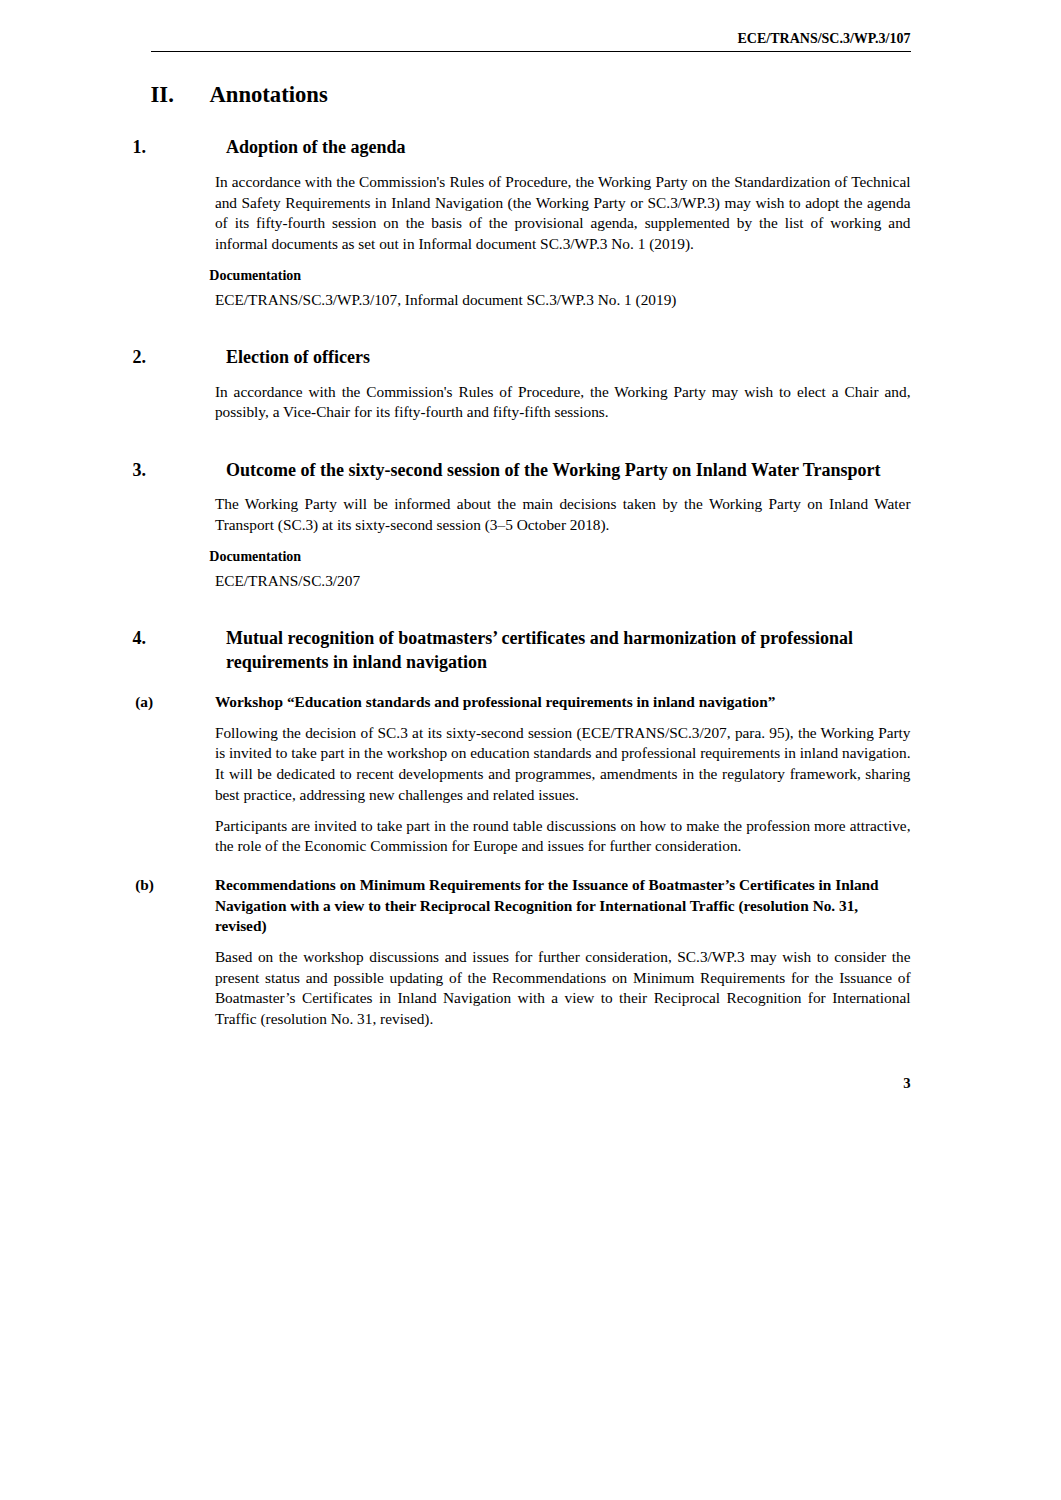ECE/TRANS/SC.3/WP.3/107
II. Annotations
1. Adoption of the agenda
In accordance with the Commission's Rules of Procedure, the Working Party on the Standardization of Technical and Safety Requirements in Inland Navigation (the Working Party or SC.3/WP.3) may wish to adopt the agenda of its fifty-fourth session on the basis of the provisional agenda, supplemented by the list of working and informal documents as set out in Informal document SC.3/WP.3 No. 1 (2019).
Documentation
ECE/TRANS/SC.3/WP.3/107, Informal document SC.3/WP.3 No. 1 (2019)
2. Election of officers
In accordance with the Commission's Rules of Procedure, the Working Party may wish to elect a Chair and, possibly, a Vice-Chair for its fifty-fourth and fifty-fifth sessions.
3. Outcome of the sixty-second session of the Working Party on Inland Water Transport
The Working Party will be informed about the main decisions taken by the Working Party on Inland Water Transport (SC.3) at its sixty-second session (3–5 October 2018).
Documentation
ECE/TRANS/SC.3/207
4. Mutual recognition of boatmasters’ certificates and harmonization of professional requirements in inland navigation
(a) Workshop “Education standards and professional requirements in inland navigation”
Following the decision of SC.3 at its sixty-second session (ECE/TRANS/SC.3/207, para. 95), the Working Party is invited to take part in the workshop on education standards and professional requirements in inland navigation. It will be dedicated to recent developments and programmes, amendments in the regulatory framework, sharing best practice, addressing new challenges and related issues.
Participants are invited to take part in the round table discussions on how to make the profession more attractive, the role of the Economic Commission for Europe and issues for further consideration.
(b) Recommendations on Minimum Requirements for the Issuance of Boatmaster’s Certificates in Inland Navigation with a view to their Reciprocal Recognition for International Traffic (resolution No. 31, revised)
Based on the workshop discussions and issues for further consideration, SC.3/WP.3 may wish to consider the present status and possible updating of the Recommendations on Minimum Requirements for the Issuance of Boatmaster’s Certificates in Inland Navigation with a view to their Reciprocal Recognition for International Traffic (resolution No. 31, revised).
3